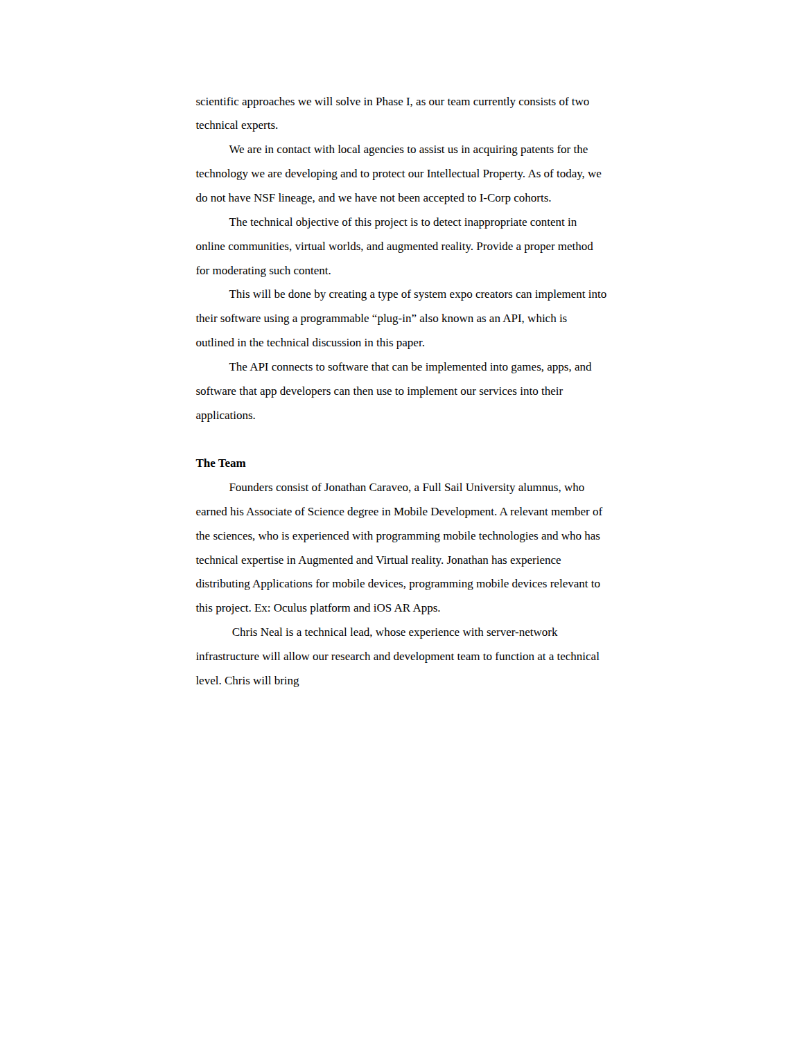scientific approaches we will solve in Phase I, as our team currently consists of two technical experts.
We are in contact with local agencies to assist us in acquiring patents for the technology we are developing and to protect our Intellectual Property. As of today, we do not have NSF lineage, and we have not been accepted to I-Corp cohorts.
The technical objective of this project is to detect inappropriate content in online communities, virtual worlds, and augmented reality. Provide a proper method for moderating such content.
This will be done by creating a type of system expo creators can implement into their software using a programmable “plug-in” also known as an API, which is outlined in the technical discussion in this paper.
The API connects to software that can be implemented into games, apps, and software that app developers can then use to implement our services into their applications.
The Team
Founders consist of Jonathan Caraveo, a Full Sail University alumnus, who earned his Associate of Science degree in Mobile Development. A relevant member of the sciences, who is experienced with programming mobile technologies and who has technical expertise in Augmented and Virtual reality. Jonathan has experience distributing Applications for mobile devices, programming mobile devices relevant to this project. Ex: Oculus platform and iOS AR Apps.
Chris Neal is a technical lead, whose experience with server-network infrastructure will allow our research and development team to function at a technical level. Chris will bring